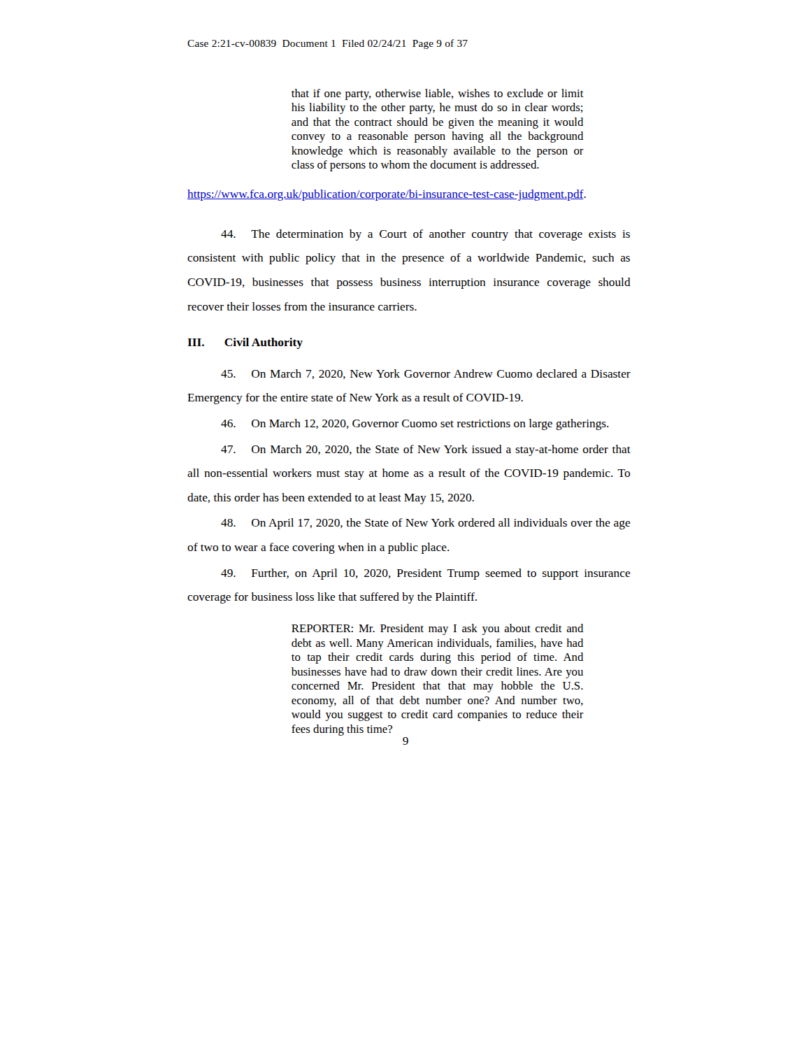Case 2:21-cv-00839 Document 1 Filed 02/24/21 Page 9 of 37
that if one party, otherwise liable, wishes to exclude or limit his liability to the other party, he must do so in clear words; and that the contract should be given the meaning it would convey to a reasonable person having all the background knowledge which is reasonably available to the person or class of persons to whom the document is addressed.
https://www.fca.org.uk/publication/corporate/bi-insurance-test-case-judgment.pdf.
44. The determination by a Court of another country that coverage exists is consistent with public policy that in the presence of a worldwide Pandemic, such as COVID-19, businesses that possess business interruption insurance coverage should recover their losses from the insurance carriers.
III. Civil Authority
45. On March 7, 2020, New York Governor Andrew Cuomo declared a Disaster Emergency for the entire state of New York as a result of COVID-19.
46. On March 12, 2020, Governor Cuomo set restrictions on large gatherings.
47. On March 20, 2020, the State of New York issued a stay-at-home order that all non-essential workers must stay at home as a result of the COVID-19 pandemic. To date, this order has been extended to at least May 15, 2020.
48. On April 17, 2020, the State of New York ordered all individuals over the age of two to wear a face covering when in a public place.
49. Further, on April 10, 2020, President Trump seemed to support insurance coverage for business loss like that suffered by the Plaintiff.
REPORTER: Mr. President may I ask you about credit and debt as well. Many American individuals, families, have had to tap their credit cards during this period of time. And businesses have had to draw down their credit lines. Are you concerned Mr. President that that may hobble the U.S. economy, all of that debt number one? And number two, would you suggest to credit card companies to reduce their fees during this time?
9